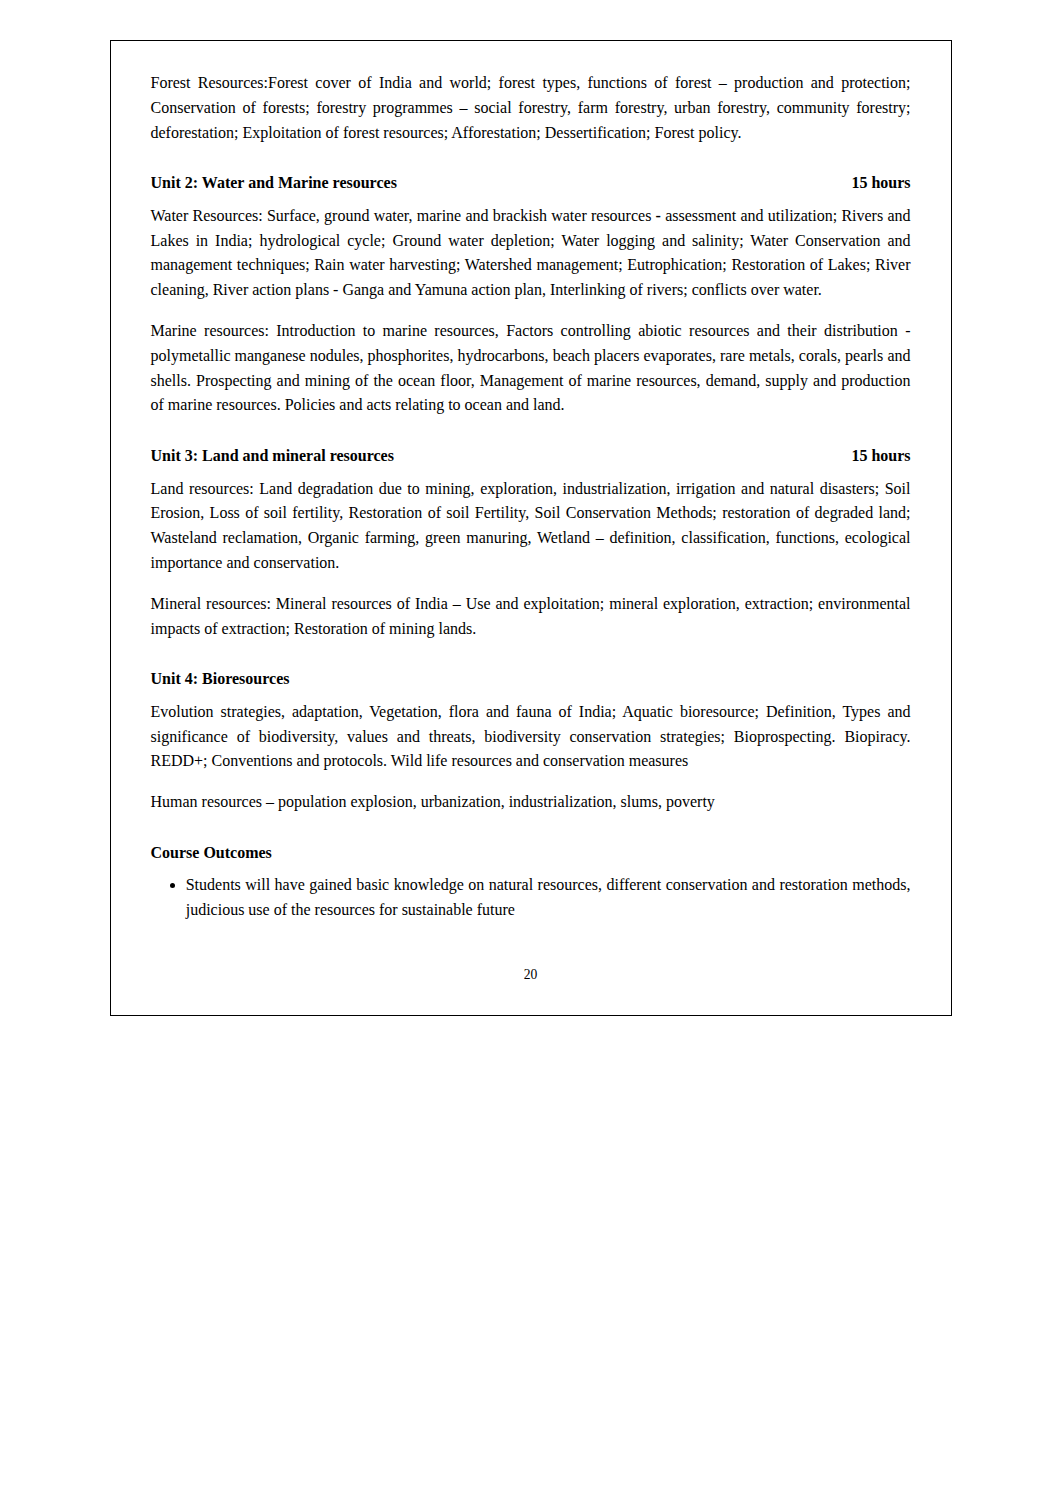Forest Resources:Forest cover of India and world; forest types, functions of forest – production and protection; Conservation of forests; forestry programmes – social forestry, farm forestry, urban forestry, community forestry; deforestation; Exploitation of forest resources; Afforestation; Dessertification; Forest policy.
Unit 2: Water and Marine resources 15 hours
Water Resources: Surface, ground water, marine and brackish water resources - assessment and utilization; Rivers and Lakes in India; hydrological cycle; Ground water depletion; Water logging and salinity; Water Conservation and management techniques; Rain water harvesting; Watershed management; Eutrophication; Restoration of Lakes; River cleaning, River action plans - Ganga and Yamuna action plan, Interlinking of rivers; conflicts over water.
Marine resources: Introduction to marine resources, Factors controlling abiotic resources and their distribution - polymetallic manganese nodules, phosphorites, hydrocarbons, beach placers evaporates, rare metals, corals, pearls and shells. Prospecting and mining of the ocean floor, Management of marine resources, demand, supply and production of marine resources. Policies and acts relating to ocean and land.
Unit 3: Land and mineral resources 15 hours
Land resources: Land degradation due to mining, exploration, industrialization, irrigation and natural disasters; Soil Erosion, Loss of soil fertility, Restoration of soil Fertility, Soil Conservation Methods; restoration of degraded land; Wasteland reclamation, Organic farming, green manuring, Wetland – definition, classification, functions, ecological importance and conservation.
Mineral resources: Mineral resources of India – Use and exploitation; mineral exploration, extraction; environmental impacts of extraction; Restoration of mining lands.
Unit 4: Bioresources
Evolution strategies, adaptation, Vegetation, flora and fauna of India; Aquatic bioresource; Definition, Types and significance of biodiversity, values and threats, biodiversity conservation strategies; Bioprospecting. Biopiracy. REDD+; Conventions and protocols. Wild life resources and conservation measures
Human resources – population explosion, urbanization, industrialization, slums, poverty
Course Outcomes
Students will have gained basic knowledge on natural resources, different conservation and restoration methods, judicious use of the resources for sustainable future
20